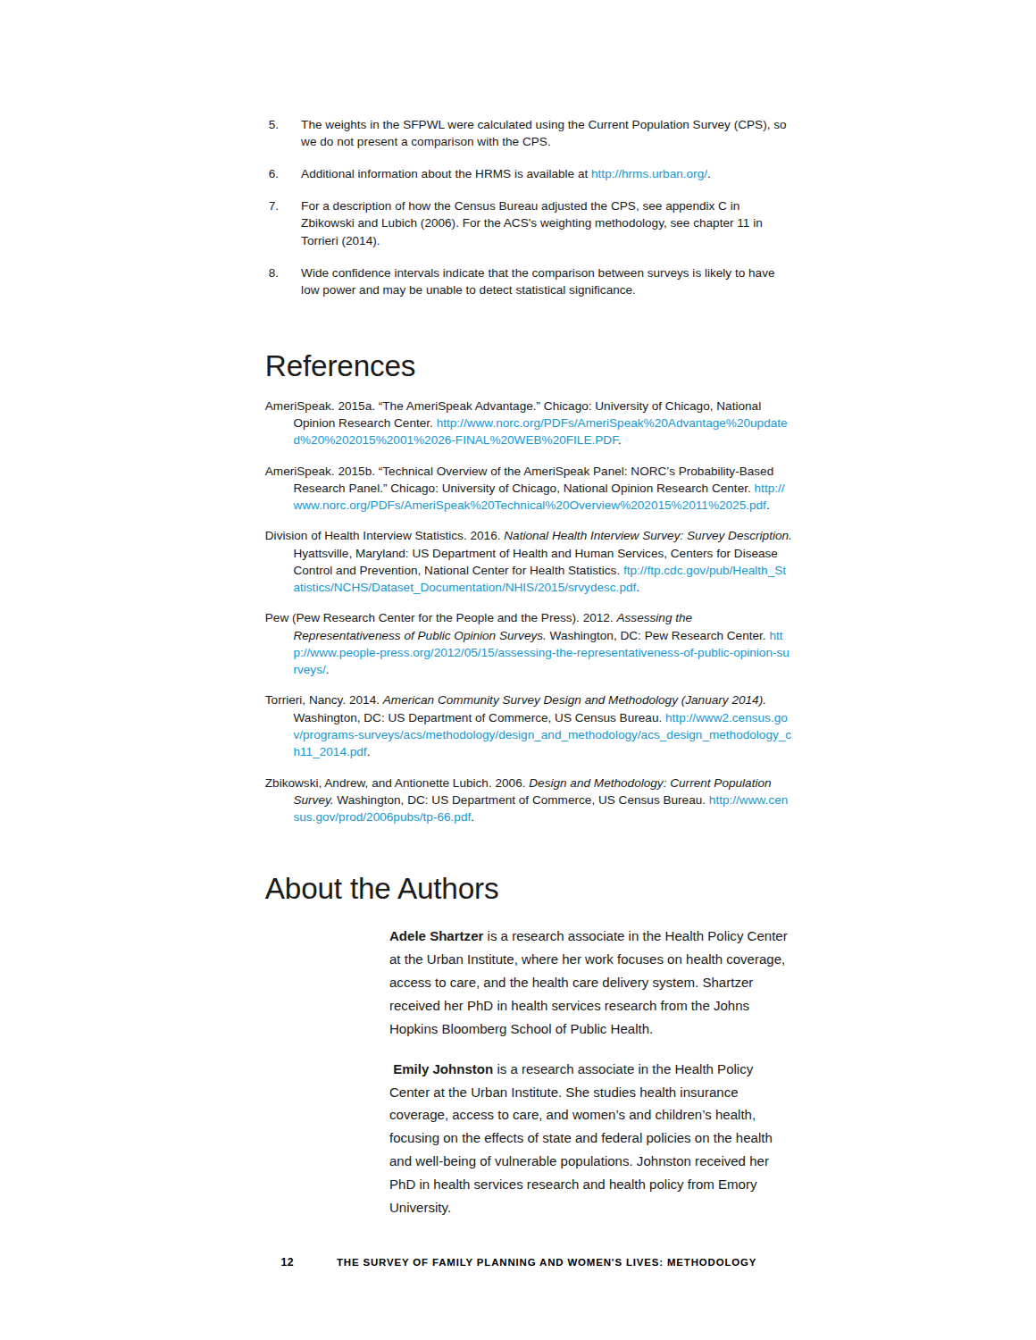The weights in the SFPWL were calculated using the Current Population Survey (CPS), so we do not present a comparison with the CPS.
Additional information about the HRMS is available at http://hrms.urban.org/.
For a description of how the Census Bureau adjusted the CPS, see appendix C in Zbikowski and Lubich (2006). For the ACS's weighting methodology, see chapter 11 in Torrieri (2014).
Wide confidence intervals indicate that the comparison between surveys is likely to have low power and may be unable to detect statistical significance.
References
AmeriSpeak. 2015a. “The AmeriSpeak Advantage.” Chicago: University of Chicago, National Opinion Research Center. http://www.norc.org/PDFs/AmeriSpeak%20Advantage%20updated%20%202015%2001%2026-FINAL%20WEB%20FILE.PDF.
AmeriSpeak. 2015b. “Technical Overview of the AmeriSpeak Panel: NORC’s Probability-Based Research Panel.” Chicago: University of Chicago, National Opinion Research Center. http://www.norc.org/PDFs/AmeriSpeak%20Technical%20Overview%202015%2011%2025.pdf.
Division of Health Interview Statistics. 2016. National Health Interview Survey: Survey Description. Hyattsville, Maryland: US Department of Health and Human Services, Centers for Disease Control and Prevention, National Center for Health Statistics. ftp://ftp.cdc.gov/pub/Health_Statistics/NCHS/Dataset_Documentation/NHIS/2015/srvydesc.pdf.
Pew (Pew Research Center for the People and the Press). 2012. Assessing the Representativeness of Public Opinion Surveys. Washington, DC: Pew Research Center. http://www.people-press.org/2012/05/15/assessing-the-representativeness-of-public-opinion-surveys/.
Torrieri, Nancy. 2014. American Community Survey Design and Methodology (January 2014). Washington, DC: US Department of Commerce, US Census Bureau. http://www2.census.gov/programs-surveys/acs/methodology/design_and_methodology/acs_design_methodology_ch11_2014.pdf.
Zbikowski, Andrew, and Antionette Lubich. 2006. Design and Methodology: Current Population Survey. Washington, DC: US Department of Commerce, US Census Bureau. http://www.census.gov/prod/2006pubs/tp-66.pdf.
About the Authors
Adele Shartzer is a research associate in the Health Policy Center at the Urban Institute, where her work focuses on health coverage, access to care, and the health care delivery system. Shartzer received her PhD in health services research from the Johns Hopkins Bloomberg School of Public Health.
Emily Johnston is a research associate in the Health Policy Center at the Urban Institute. She studies health insurance coverage, access to care, and women’s and children’s health, focusing on the effects of state and federal policies on the health and well-being of vulnerable populations. Johnston received her PhD in health services research and health policy from Emory University.
12
THE SURVEY OF FAMILY PLANNING AND WOMEN'S LIVES: METHODOLOGY